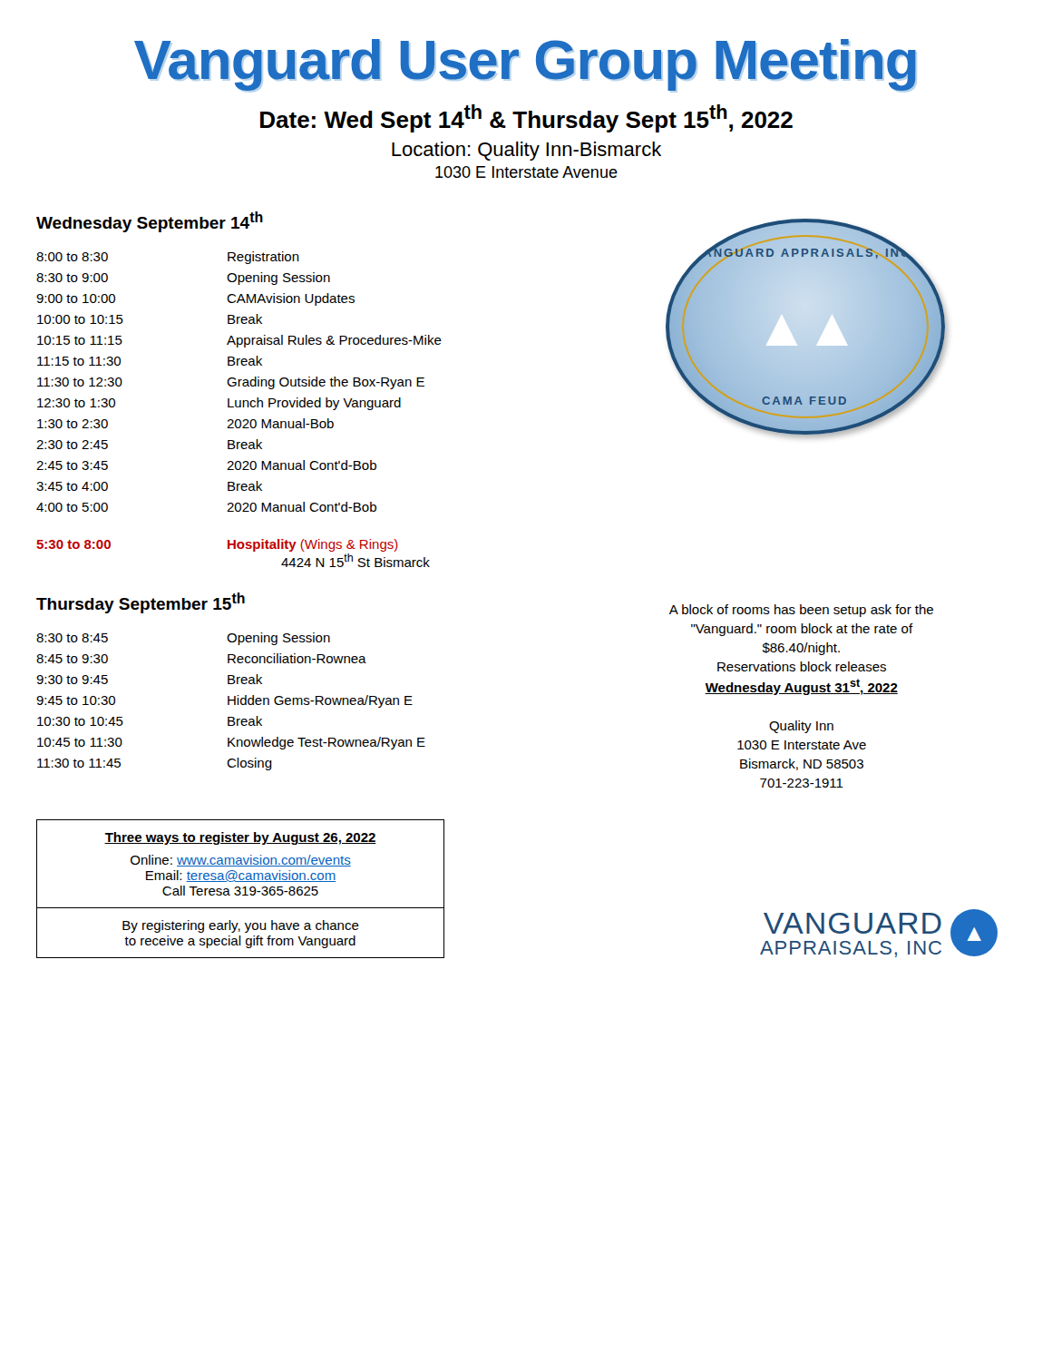Vanguard User Group Meeting
Date: Wed Sept 14th & Thursday Sept 15th, 2022
Location: Quality Inn-Bismarck
1030 E Interstate Avenue
Wednesday September 14th
| 8:00 to 8:30 | Registration |
| 8:30 to 9:00 | Opening Session |
| 9:00 to 10:00 | CAMAvision Updates |
| 10:00 to 10:15 | Break |
| 10:15 to 11:15 | Appraisal Rules & Procedures-Mike |
| 11:15 to 11:30 | Break |
| 11:30 to 12:30 | Grading Outside the Box-Ryan E |
| 12:30 to 1:30 | Lunch Provided by Vanguard |
| 1:30 to 2:30 | 2020 Manual-Bob |
| 2:30 to 2:45 | Break |
| 2:45 to 3:45 | 2020 Manual Cont'd-Bob |
| 3:45 to 4:00 | Break |
| 4:00 to 5:00 | 2020 Manual Cont'd-Bob |
| 5:30 to 8:00 | Hospitality (Wings & Rings) 4424 N 15 th St Bismarck |
VANGUARD APPRAISALS, INC.
▲▲
CAMA FEUD
Thursday September 15th
| 8:30 to 8:45 | Opening Session |
| 8:45 to 9:30 | Reconciliation-Rownea |
| 9:30 to 9:45 | Break |
| 9:45 to 10:30 | Hidden Gems-Rownea/Ryan E |
| 10:30 to 10:45 | Break |
| 10:45 to 11:30 | Knowledge Test-Rownea/Ryan E |
| 11:30 to 11:45 | Closing |
A block of rooms has been setup ask for the
"Vanguard." room block at the rate of
$86.40/night.
Reservations block releases
Wednesday August 31st, 2022
Quality Inn
1030 E Interstate Ave
Bismarck, ND 58503
701-223-1911
Three ways to register by August 26, 2022
Online: www.camavision.com/events
Email: teresa@camavision.com
Call Teresa 319-365-8625
By registering early, you have a chance
to receive a special gift from Vanguard
VANGUARD
APPRAISALS, INC
▲